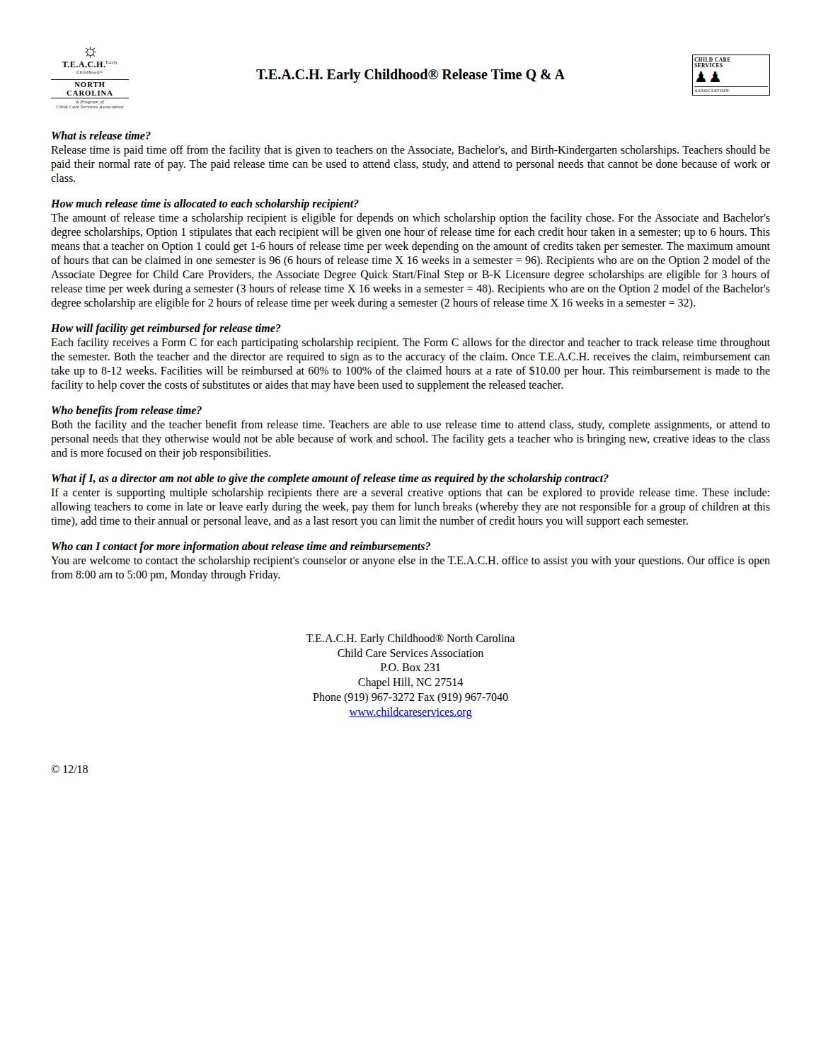☼
T.E.A.C.H.Early
Childhood®
NORTH CAROLINA
A Program of
Child Care Services Association
T.E.A.C.H. Early Childhood® Release Time Q & A
CHILD CARE
SERVICES
♟♟
Association
What is release time?
Release time is paid time off from the facility that is given to teachers on the Associate, Bachelor's, and Birth-Kindergarten scholarships. Teachers should be paid their normal rate of pay. The paid release time can be used to attend class, study, and attend to personal needs that cannot be done because of work or class.
How much release time is allocated to each scholarship recipient?
The amount of release time a scholarship recipient is eligible for depends on which scholarship option the facility chose. For the Associate and Bachelor's degree scholarships, Option 1 stipulates that each recipient will be given one hour of release time for each credit hour taken in a semester; up to 6 hours. This means that a teacher on Option 1 could get 1-6 hours of release time per week depending on the amount of credits taken per semester. The maximum amount of hours that can be claimed in one semester is 96 (6 hours of release time X 16 weeks in a semester = 96). Recipients who are on the Option 2 model of the Associate Degree for Child Care Providers, the Associate Degree Quick Start/Final Step or B-K Licensure degree scholarships are eligible for 3 hours of release time per week during a semester (3 hours of release time X 16 weeks in a semester = 48). Recipients who are on the Option 2 model of the Bachelor's degree scholarship are eligible for 2 hours of release time per week during a semester (2 hours of release time X 16 weeks in a semester = 32).
How will facility get reimbursed for release time?
Each facility receives a Form C for each participating scholarship recipient. The Form C allows for the director and teacher to track release time throughout the semester. Both the teacher and the director are required to sign as to the accuracy of the claim. Once T.E.A.C.H. receives the claim, reimbursement can take up to 8-12 weeks. Facilities will be reimbursed at 60% to 100% of the claimed hours at a rate of $10.00 per hour. This reimbursement is made to the facility to help cover the costs of substitutes or aides that may have been used to supplement the released teacher.
Who benefits from release time?
Both the facility and the teacher benefit from release time. Teachers are able to use release time to attend class, study, complete assignments, or attend to personal needs that they otherwise would not be able because of work and school. The facility gets a teacher who is bringing new, creative ideas to the class and is more focused on their job responsibilities.
What if I, as a director am not able to give the complete amount of release time as required by the scholarship contract?
If a center is supporting multiple scholarship recipients there are a several creative options that can be explored to provide release time. These include: allowing teachers to come in late or leave early during the week, pay them for lunch breaks (whereby they are not responsible for a group of children at this time), add time to their annual or personal leave, and as a last resort you can limit the number of credit hours you will support each semester.
Who can I contact for more information about release time and reimbursements?
You are welcome to contact the scholarship recipient's counselor or anyone else in the T.E.A.C.H. office to assist you with your questions. Our office is open from 8:00 am to 5:00 pm, Monday through Friday.
T.E.A.C.H. Early Childhood® North Carolina
Child Care Services Association
P.O. Box 231
Chapel Hill, NC 27514
Phone (919) 967-3272 Fax (919) 967-7040
www.childcareservices.org
© 12/18